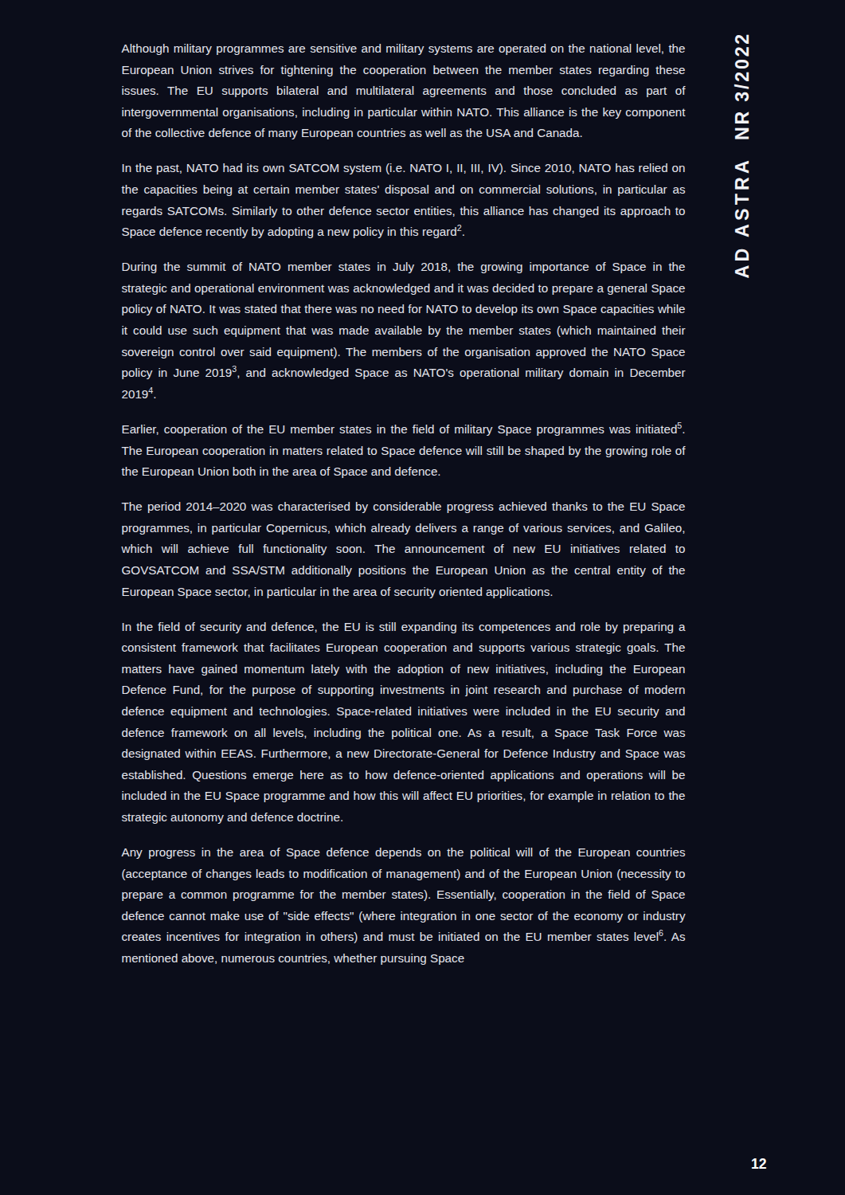AD ASTRA Nr 3/2022
Although military programmes are sensitive and military systems are operated on the national level, the European Union strives for tightening the cooperation between the member states regarding these issues. The EU supports bilateral and multilateral agreements and those concluded as part of intergovernmental organisations, including in particular within NATO. This alliance is the key component of the collective defence of many European countries as well as the USA and Canada.
In the past, NATO had its own SATCOM system (i.e. NATO I, II, III, IV). Since 2010, NATO has relied on the capacities being at certain member states' disposal and on commercial solutions, in particular as regards SATCOMs. Similarly to other defence sector entities, this alliance has changed its approach to Space defence recently by adopting a new policy in this regard2.
During the summit of NATO member states in July 2018, the growing importance of Space in the strategic and operational environment was acknowledged and it was decided to prepare a general Space policy of NATO. It was stated that there was no need for NATO to develop its own Space capacities while it could use such equipment that was made available by the member states (which maintained their sovereign control over said equipment). The members of the organisation approved the NATO Space policy in June 20193, and acknowledged Space as NATO's operational military domain in December 20194.
Earlier, cooperation of the EU member states in the field of military Space programmes was initiated5. The European cooperation in matters related to Space defence will still be shaped by the growing role of the European Union both in the area of Space and defence.
The period 2014–2020 was characterised by considerable progress achieved thanks to the EU Space programmes, in particular Copernicus, which already delivers a range of various services, and Galileo, which will achieve full functionality soon. The announcement of new EU initiatives related to GOVSATCOM and SSA/STM additionally positions the European Union as the central entity of the European Space sector, in particular in the area of security oriented applications.
In the field of security and defence, the EU is still expanding its competences and role by preparing a consistent framework that facilitates European cooperation and supports various strategic goals. The matters have gained momentum lately with the adoption of new initiatives, including the European Defence Fund, for the purpose of supporting investments in joint research and purchase of modern defence equipment and technologies. Space-related initiatives were included in the EU security and defence framework on all levels, including the political one. As a result, a Space Task Force was designated within EEAS. Furthermore, a new Directorate-General for Defence Industry and Space was established. Questions emerge here as to how defence-oriented applications and operations will be included in the EU Space programme and how this will affect EU priorities, for example in relation to the strategic autonomy and defence doctrine.
Any progress in the area of Space defence depends on the political will of the European countries (acceptance of changes leads to modification of management) and of the European Union (necessity to prepare a common programme for the member states). Essentially, cooperation in the field of Space defence cannot make use of "side effects" (where integration in one sector of the economy or industry creates incentives for integration in others) and must be initiated on the EU member states level6. As mentioned above, numerous countries, whether pursuing Space
12